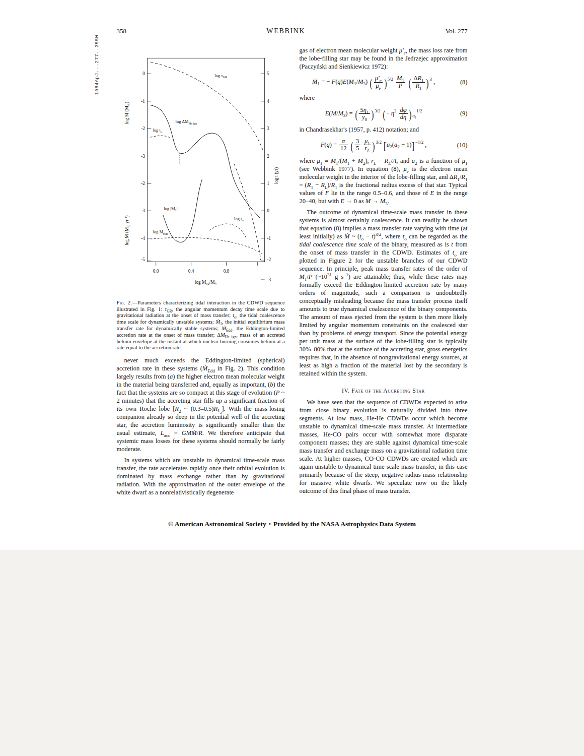1984ApJ...277..355W
358 WEBBINK Vol. 277
0 -1 -2 -3 -2 -3 -4 -5 5 4 3 2 1 0 -1 -2 -3 0.0 0.4 0.8 log M (M☉) log Ṁ (M☉ yr-1) log t (yr) log M10/M☉ log τGR log to log ΔMHe ign log |Ṁ1| log ṀEdd log to
Fig. 2.—Parameters characterizing tidal interaction in the CDWD sequence illustrated in Fig. 1: τGR, the angular momentum decay time scale due to gravitational radiation at the onset of mass transfer; to, the tidal coalescence time scale for dynamically unstable systems; Ṁ1, the initial equilibrium mass transfer rate for dynamically stable systems; ṀEdd, the Eddington-limited accretion rate at the onset of mass transfer; ΔMHe ign, mass of an accreted helium envelope at the instant at which nuclear burning consumes helium at a rate equal to the accretion rate.
never much exceeds the Eddington-limited (spherical) accretion rate in these systems (ṀEdd in Fig. 2). This condition largely results from (a) the higher electron mean molecular weight in the material being transferred and, equally as important, (b) the fact that the systems are so compact at this stage of evolution (P ~ 2 minutes) that the accreting star fills up a significant fraction of its own Roche lobe [R2 ~ (0.3–0.5)RL2]. With the mass-losing companion already so deep in the potential well of the accreting star, the accretion luminosity is significantly smaller than the usual estimate, Lacc = GMṀ/R. We therefore anticipate that systemic mass losses for these systems should normally be fairly moderate.
In systems which are unstable to dynamical time-scale mass transfer, the rate accelerates rapidly once their orbital evolution is dominated by mass exchange rather than by gravitational radiation. With the approximation of the outer envelope of the white dwarf as a nonrelativistically degenerate
gas of electron mean molecular weight μ′e, the mass loss rate from the lobe-filling star may be found in the Jedrzejec approximation (Paczyński and Sienkiewicz 1972):
Ṁ1 = − F(q)E(M1/M3) (μ′e μe)5/2 M1 P (ΔR1 R1)3 , (8)
where
E(M/M3) = (5η1 y0)3/2 (− η2 dφ dη)η11/2 (9)
in Chandrasekhar's (1957, p. 412) notation; and
F(q) = π 12 (35 μ1 rL)3/2 [a2(a2 − 1)]−1/2 , (10)
where μ1 ≡ M1/(M1 + M2), rL = RL/A, and a2 is a function of μ1 (see Webbink 1977). In equation (8), μe is the electron mean molecular weight in the interior of the lobe-filling star, and ΔR1/R1 = (R1 − RL)/R1 is the fractional radius excess of that star. Typical values of F lie in the range 0.5–0.6, and those of E in the range 20–40, but with E → 0 as M → M3.
The outcome of dynamical time-scale mass transfer in these systems is almost certainly coalescence. It can readily be shown that equation (8) implies a mass transfer rate varying with time (at least initially) as Ṁ ~ (to − t)3/2, where to can be regarded as the tidal coalescence time scale of the binary, measured as is t from the onset of mass transfer in the CDWD. Estimates of to are plotted in Figure 2 for the unstable branches of our CDWD sequence. In principle, peak mass transfer rates of the order of M1/P (~1031 g s−1) are attainable; thus, while these rates may formally exceed the Eddington-limited accretion rate by many orders of magnitude, such a comparison is undoubtedly conceptually misleading because the mass transfer process itself amounts to true dynamical coalescence of the binary components. The amount of mass ejected from the system is then more likely limited by angular momentum constraints on the coalesced star than by problems of energy transport. Since the potential energy per unit mass at the surface of the lobe-filling star is typically 30%–80% that at the surface of the accreting star, gross energetics requires that, in the absence of nongravitational energy sources, at least as high a fraction of the material lost by the secondary is retained within the system.
IV. Fate of the Accreting Star
We have seen that the sequence of CDWDs expected to arise from close binary evolution is naturally divided into three segments. At low mass, He-He CDWDs occur which become unstable to dynamical time-scale mass transfer. At intermediate masses, He-CO pairs occur with somewhat more disparate component masses; they are stable against dynamical time-scale mass transfer and exchange mass on a gravitational radiation time scale. At higher masses, CO-CO CDWDs are created which are again unstable to dynamical time-scale mass transfer, in this case primarily because of the steep, negative radius-mass relationship for massive white dwarfs. We speculate now on the likely outcome of this final phase of mass transfer.
© American Astronomical Society•Provided by the NASA Astrophysics Data System